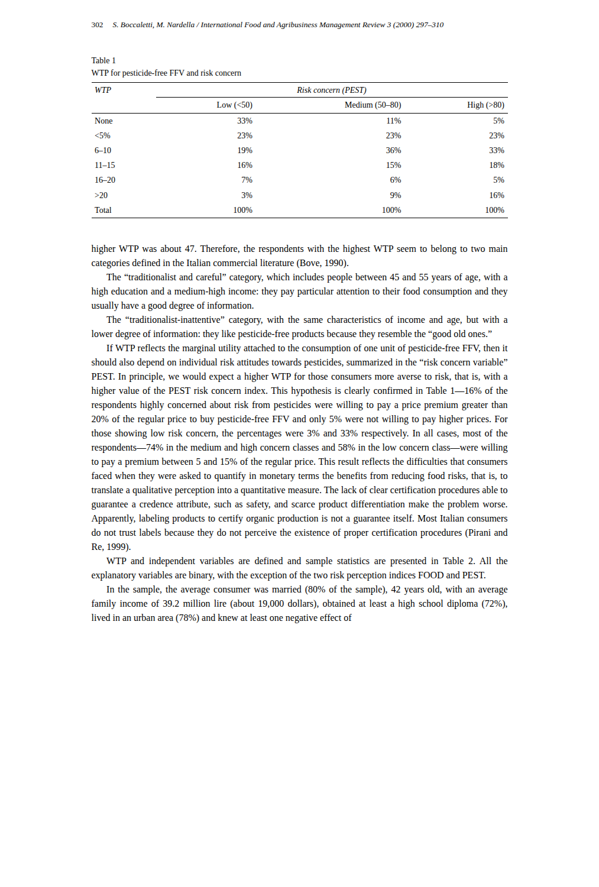302 S. Boccaletti, M. Nardella / International Food and Agribusiness Management Review 3 (2000) 297–310
Table 1 WTP for pesticide-free FFV and risk concern
| WTP | Risk concern (PEST) |
| --- | --- |
| | Low (<50) | Medium (50–80) | High (>80) |
| None | 33% | 11% | 5% |
| <5% | 23% | 23% | 23% |
| 6–10 | 19% | 36% | 33% |
| 11–15 | 16% | 15% | 18% |
| 16–20 | 7% | 6% | 5% |
| >20 | 3% | 9% | 16% |
| Total | 100% | 100% | 100% |
higher WTP was about 47. Therefore, the respondents with the highest WTP seem to belong to two main categories defined in the Italian commercial literature (Bove, 1990).
The “traditionalist and careful” category, which includes people between 45 and 55 years of age, with a high education and a medium-high income: they pay particular attention to their food consumption and they usually have a good degree of information.
The “traditionalist-inattentive” category, with the same characteristics of income and age, but with a lower degree of information: they like pesticide-free products because they resemble the “good old ones.”
If WTP reflects the marginal utility attached to the consumption of one unit of pesticide-free FFV, then it should also depend on individual risk attitudes towards pesticides, summarized in the “risk concern variable” PEST. In principle, we would expect a higher WTP for those consumers more averse to risk, that is, with a higher value of the PEST risk concern index. This hypothesis is clearly confirmed in Table 1—16% of the respondents highly concerned about risk from pesticides were willing to pay a price premium greater than 20% of the regular price to buy pesticide-free FFV and only 5% were not willing to pay higher prices. For those showing low risk concern, the percentages were 3% and 33% respectively. In all cases, most of the respondents—74% in the medium and high concern classes and 58% in the low concern class—were willing to pay a premium between 5 and 15% of the regular price. This result reflects the difficulties that consumers faced when they were asked to quantify in monetary terms the benefits from reducing food risks, that is, to translate a qualitative perception into a quantitative measure. The lack of clear certification procedures able to guarantee a credence attribute, such as safety, and scarce product differentiation make the problem worse. Apparently, labeling products to certify organic production is not a guarantee itself. Most Italian consumers do not trust labels because they do not perceive the existence of proper certification procedures (Pirani and Re, 1999).
WTP and independent variables are defined and sample statistics are presented in Table 2. All the explanatory variables are binary, with the exception of the two risk perception indices FOOD and PEST.
In the sample, the average consumer was married (80% of the sample), 42 years old, with an average family income of 39.2 million lire (about 19,000 dollars), obtained at least a high school diploma (72%), lived in an urban area (78%) and knew at least one negative effect of